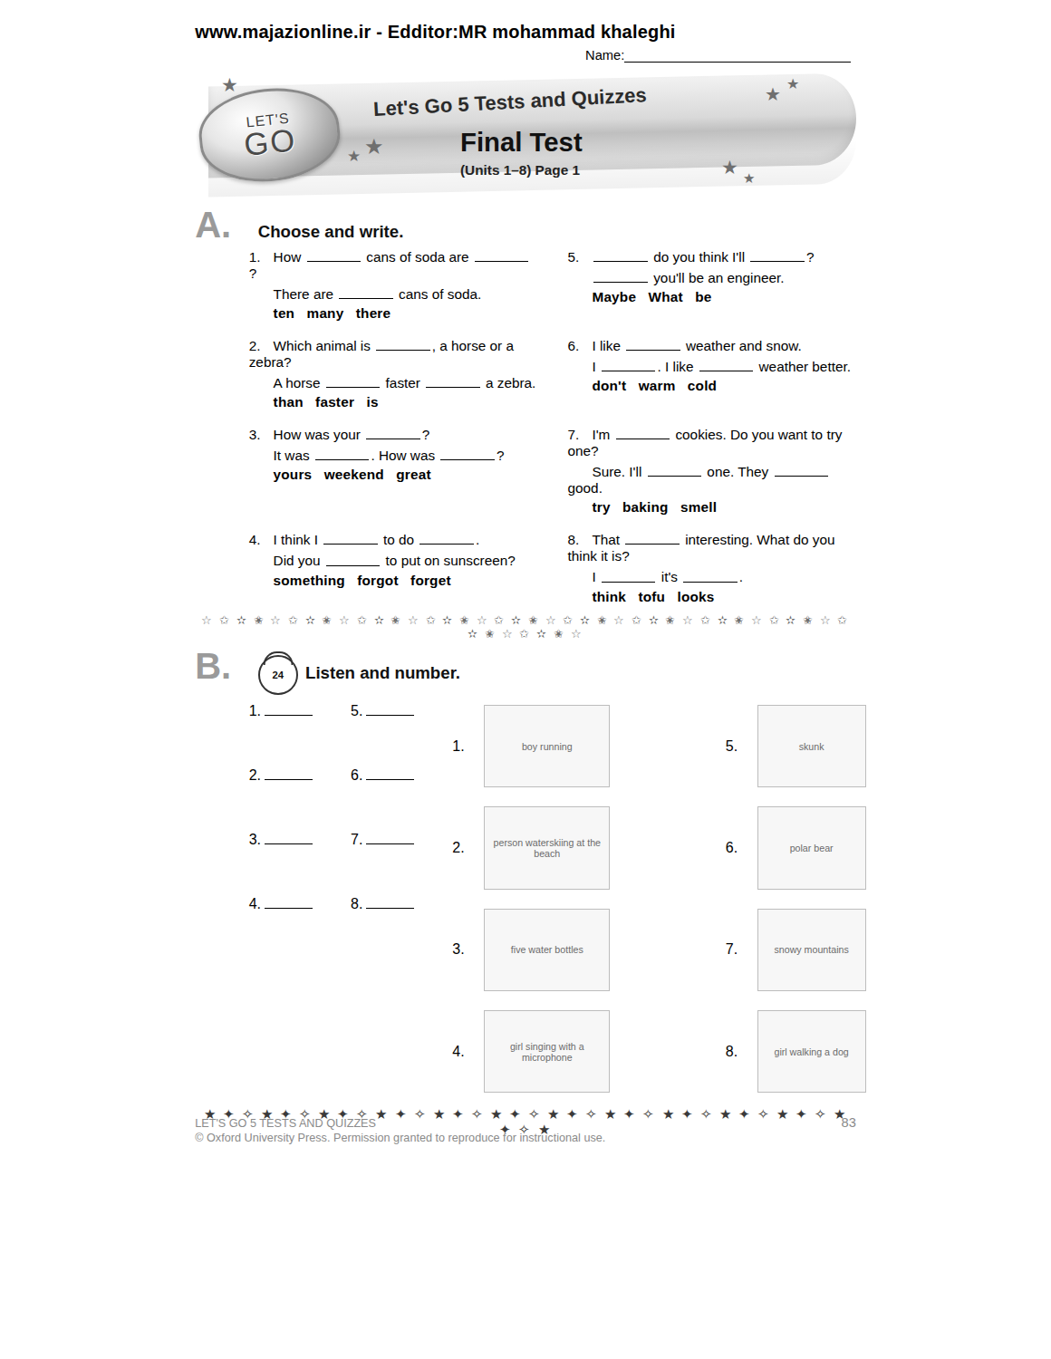www.majazionline.ir - Edditor:MR mohammad khaleghi
Name:
LET'S
GO
Let's Go 5 Tests and Quizzes
Final Test
(Units 1–8) Page 1
★ ★ ★ ★ ★ ★ ★
A.
Choose and write.
1. How cans of soda are ?
There are cans of soda.
ten many there
5. do you think I'll ?
you'll be an engineer.
Maybe What be
2. Which animal is , a horse or a zebra?
A horse faster a zebra.
than faster is
6. I like weather and snow.
I . I like weather better.
don't warm cold
3. How was your ?
It was . How was ?
yours weekend great
7. I'm cookies. Do you want to try one?
Sure. I'll one. They good.
try baking smell
4. I think I to do .
Did you to put on sunscreen?
something forgot forget
8. That interesting. What do you think it is?
I it's .
think tofu looks
☆ ✩ ✫ ✬ ☆ ✩ ✫ ✬ ☆ ✩ ✫ ✬ ☆ ✩ ✫ ✬ ☆ ✩ ✫ ✬ ☆ ✩ ✫ ✬ ☆ ✩ ✫ ✬ ☆ ✩ ✫ ✬ ☆ ✩ ✫ ✬ ☆ ✩ ✫ ✬ ☆ ✩ ✫ ✬ ☆
B.
24 Listen and number.
1.
2.
3.
4.
5.
6.
7.
8.
1.
boy running
2.
person waterskiing at the beach
3.
five water bottles
4.
girl singing with a microphone
5.
skunk
6.
polar bear
7.
snowy mountains
8.
girl walking a dog
★ ✦ ✧ ★ ✦ ✧ ★ ✦ ✧ ★ ✦ ✧ ★ ✦ ✧ ★ ✦ ✧ ★ ✦ ✧ ★ ✦ ✧ ★ ✦ ✧ ★ ✦ ✧ ★ ✦ ✧ ★ ✦ ✧ ★
LET'S GO 5 TESTS AND QUIZZES
83
© Oxford University Press. Permission granted to reproduce for instructional use.